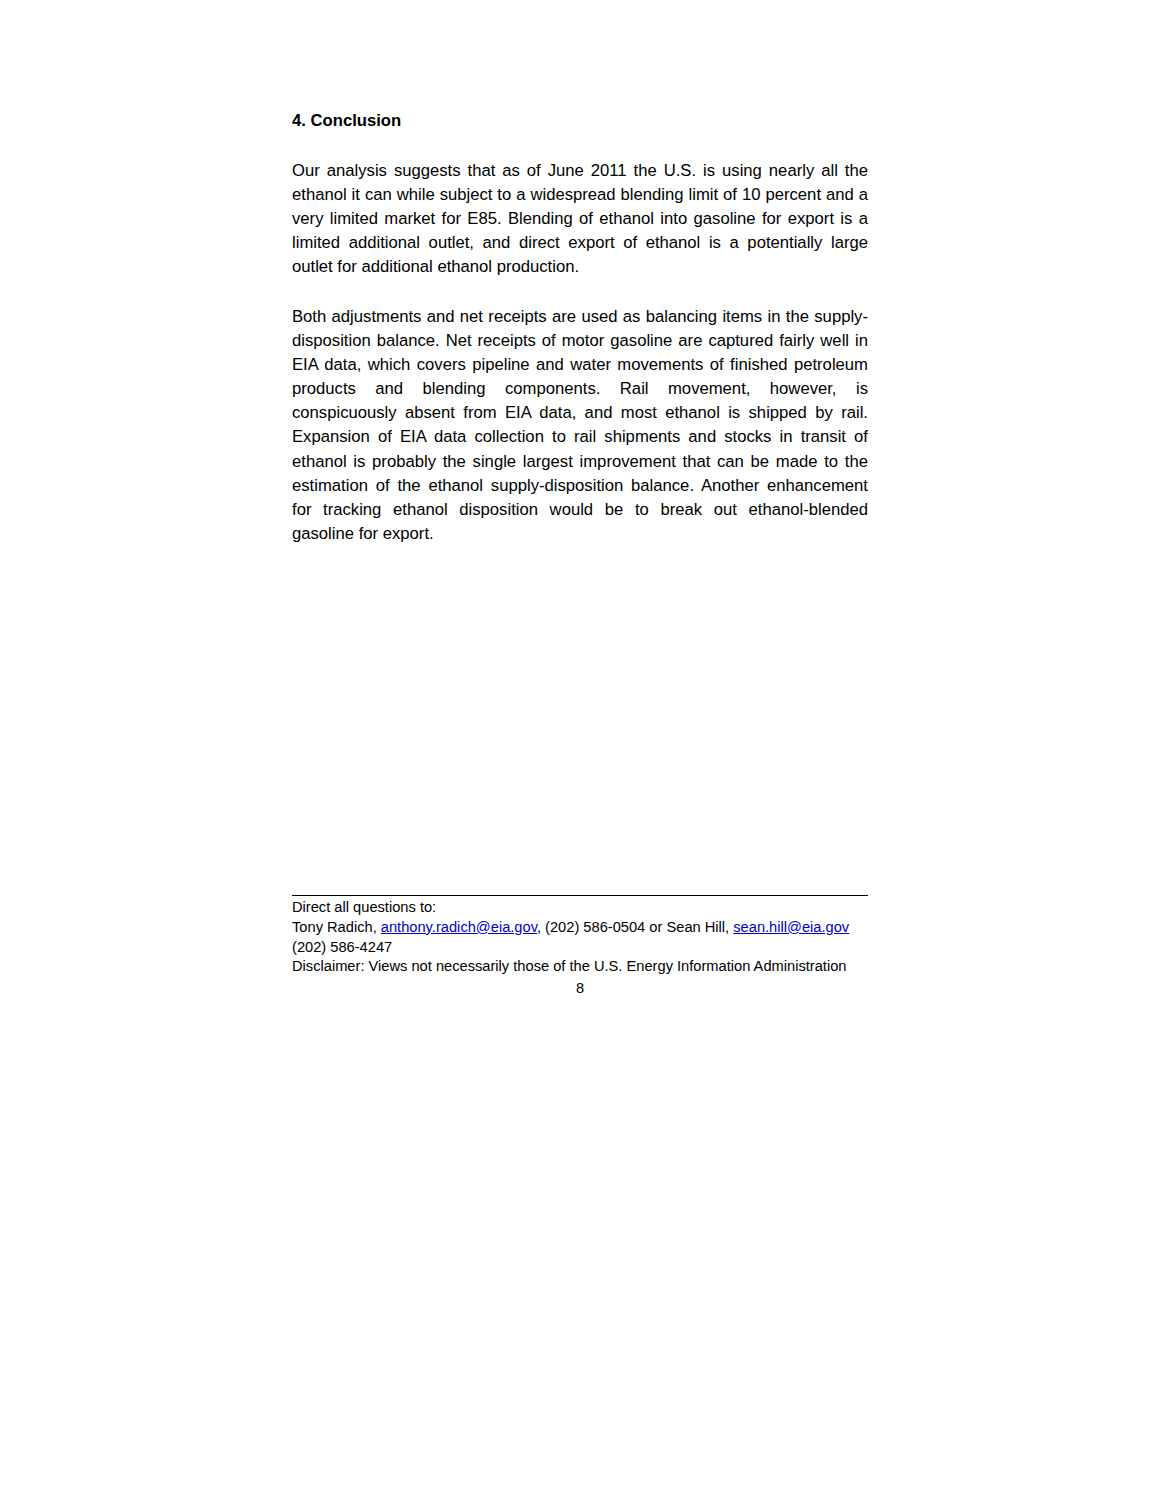4. Conclusion
Our analysis suggests that as of June 2011 the U.S. is using nearly all the ethanol it can while subject to a widespread blending limit of 10 percent and a very limited market for E85. Blending of ethanol into gasoline for export is a limited additional outlet, and direct export of ethanol is a potentially large outlet for additional ethanol production.
Both adjustments and net receipts are used as balancing items in the supply-disposition balance. Net receipts of motor gasoline are captured fairly well in EIA data, which covers pipeline and water movements of finished petroleum products and blending components. Rail movement, however, is conspicuously absent from EIA data, and most ethanol is shipped by rail. Expansion of EIA data collection to rail shipments and stocks in transit of ethanol is probably the single largest improvement that can be made to the estimation of the ethanol supply-disposition balance. Another enhancement for tracking ethanol disposition would be to break out ethanol-blended gasoline for export.
Direct all questions to:
Tony Radich, anthony.radich@eia.gov, (202) 586-0504 or Sean Hill, sean.hill@eia.gov (202) 586-4247
Disclaimer: Views not necessarily those of the U.S. Energy Information Administration
8